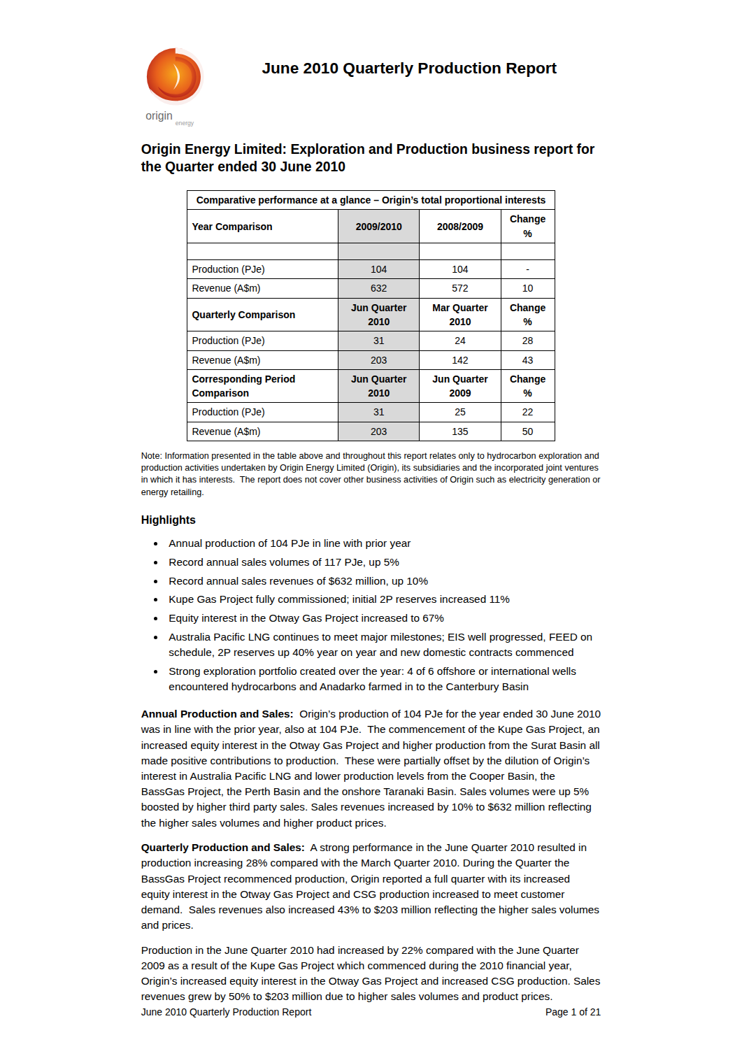origin energy
June 2010 Quarterly Production Report
Origin Energy Limited: Exploration and Production business report for the Quarter ended 30 June 2010
Comparative performance at a glance – Origin’s total proportional interests
| Year Comparison | 2009/2010 | 2008/2009 | Change % |
| --- | --- | --- | --- |
| Production (PJe) | 104 | 104 | - |
| Revenue (A$m) | 632 | 572 | 10 |
| Quarterly Comparison | Jun Quarter 2010 | Mar Quarter 2010 | Change % |
| Production (PJe) | 31 | 24 | 28 |
| Revenue (A$m) | 203 | 142 | 43 |
| Corresponding Period Comparison | Jun Quarter 2010 | Jun Quarter 2009 | Change % |
| Production (PJe) | 31 | 25 | 22 |
| Revenue (A$m) | 203 | 135 | 50 |
Note: Information presented in the table above and throughout this report relates only to hydrocarbon exploration and production activities undertaken by Origin Energy Limited (Origin), its subsidiaries and the incorporated joint ventures in which it has interests. The report does not cover other business activities of Origin such as electricity generation or energy retailing.
Highlights
Annual production of 104 PJe in line with prior year
Record annual sales volumes of 117 PJe, up 5%
Record annual sales revenues of $632 million, up 10%
Kupe Gas Project fully commissioned; initial 2P reserves increased 11%
Equity interest in the Otway Gas Project increased to 67%
Australia Pacific LNG continues to meet major milestones; EIS well progressed, FEED on schedule, 2P reserves up 40% year on year and new domestic contracts commenced
Strong exploration portfolio created over the year: 4 of 6 offshore or international wells encountered hydrocarbons and Anadarko farmed in to the Canterbury Basin
Annual Production and Sales: Origin’s production of 104 PJe for the year ended 30 June 2010 was in line with the prior year, also at 104 PJe. The commencement of the Kupe Gas Project, an increased equity interest in the Otway Gas Project and higher production from the Surat Basin all made positive contributions to production. These were partially offset by the dilution of Origin’s interest in Australia Pacific LNG and lower production levels from the Cooper Basin, the BassGas Project, the Perth Basin and the onshore Taranaki Basin. Sales volumes were up 5% boosted by higher third party sales. Sales revenues increased by 10% to $632 million reflecting the higher sales volumes and higher product prices.
Quarterly Production and Sales: A strong performance in the June Quarter 2010 resulted in production increasing 28% compared with the March Quarter 2010. During the Quarter the BassGas Project recommenced production, Origin reported a full quarter with its increased equity interest in the Otway Gas Project and CSG production increased to meet customer demand. Sales revenues also increased 43% to $203 million reflecting the higher sales volumes and prices.
Production in the June Quarter 2010 had increased by 22% compared with the June Quarter 2009 as a result of the Kupe Gas Project which commenced during the 2010 financial year, Origin’s increased equity interest in the Otway Gas Project and increased CSG production. Sales revenues grew by 50% to $203 million due to higher sales volumes and product prices.
June 2010 Quarterly Production Report Page 1 of 21